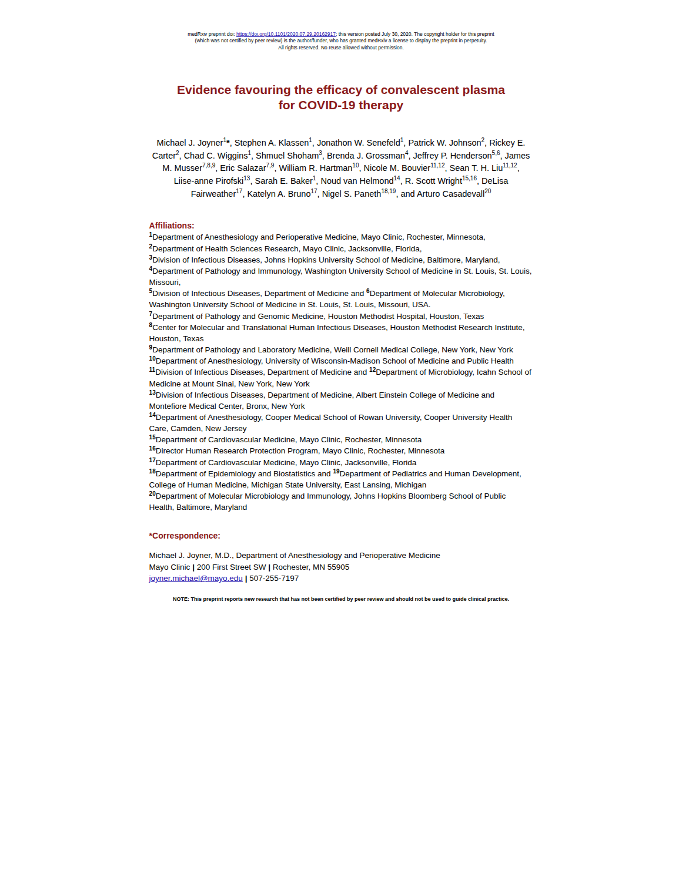medRxiv preprint doi: https://doi.org/10.1101/2020.07.29.20162917; this version posted July 30, 2020. The copyright holder for this preprint
(which was not certified by peer review) is the author/funder, who has granted medRxiv a license to display the preprint in perpetuity.
All rights reserved. No reuse allowed without permission.
Evidence favouring the efficacy of convalescent plasma for COVID-19 therapy
Michael J. Joyner1*, Stephen A. Klassen1, Jonathon W. Senefeld1, Patrick W. Johnson2, Rickey E. Carter2, Chad C. Wiggins1, Shmuel Shoham3, Brenda J. Grossman4, Jeffrey P. Henderson5,6, James M. Musser7,8,9, Eric Salazar7,9, William R. Hartman10, Nicole M. Bouvier11,12, Sean T. H. Liu11,12, Liise-anne Pirofski13, Sarah E. Baker1, Noud van Helmond14, R. Scott Wright15,16, DeLisa Fairweather17, Katelyn A. Bruno17, Nigel S. Paneth18,19, and Arturo Casadevall20
Affiliations:
1Department of Anesthesiology and Perioperative Medicine, Mayo Clinic, Rochester, Minnesota,
2Department of Health Sciences Research, Mayo Clinic, Jacksonville, Florida,
3Division of Infectious Diseases, Johns Hopkins University School of Medicine, Baltimore, Maryland,
4Department of Pathology and Immunology, Washington University School of Medicine in St. Louis, St. Louis, Missouri,
5Division of Infectious Diseases, Department of Medicine and 6Department of Molecular Microbiology, Washington University School of Medicine in St. Louis, St. Louis, Missouri, USA.
7Department of Pathology and Genomic Medicine, Houston Methodist Hospital, Houston, Texas
8Center for Molecular and Translational Human Infectious Diseases, Houston Methodist Research Institute, Houston, Texas
9Department of Pathology and Laboratory Medicine, Weill Cornell Medical College, New York, New York
10Department of Anesthesiology, University of Wisconsin-Madison School of Medicine and Public Health
11Division of Infectious Diseases, Department of Medicine and 12Department of Microbiology, Icahn School of Medicine at Mount Sinai, New York, New York
13Division of Infectious Diseases, Department of Medicine, Albert Einstein College of Medicine and Montefiore Medical Center, Bronx, New York
14Department of Anesthesiology, Cooper Medical School of Rowan University, Cooper University Health Care, Camden, New Jersey
15Department of Cardiovascular Medicine, Mayo Clinic, Rochester, Minnesota
16Director Human Research Protection Program, Mayo Clinic, Rochester, Minnesota
17Department of Cardiovascular Medicine, Mayo Clinic, Jacksonville, Florida
18Department of Epidemiology and Biostatistics and 19Department of Pediatrics and Human Development, College of Human Medicine, Michigan State University, East Lansing, Michigan
20Department of Molecular Microbiology and Immunology, Johns Hopkins Bloomberg School of Public Health, Baltimore, Maryland
*Correspondence:
Michael J. Joyner, M.D., Department of Anesthesiology and Perioperative Medicine
Mayo Clinic | 200 First Street SW | Rochester, MN 55905
joyner.michael@mayo.edu | 507-255-7197
NOTE: This preprint reports new research that has not been certified by peer review and should not be used to guide clinical practice.